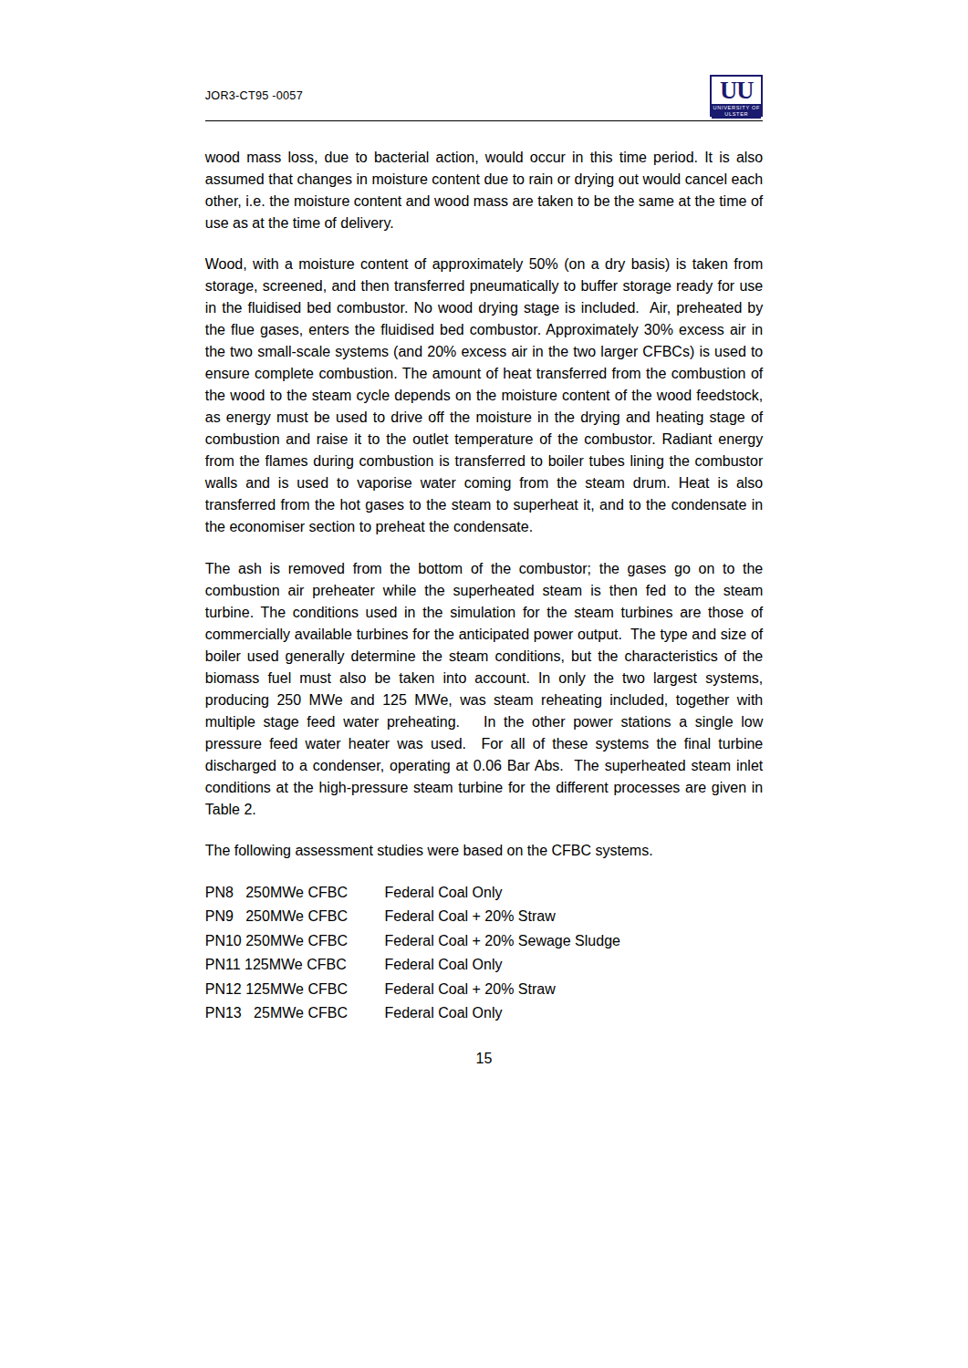JOR3-CT95 -0057
UU
UNIVERSITY OF
ULSTER
wood mass loss, due to bacterial action, would occur in this time period. It is also assumed that changes in moisture content due to rain or drying out would cancel each other, i.e. the moisture content and wood mass are taken to be the same at the time of use as at the time of delivery.
Wood, with a moisture content of approximately 50% (on a dry basis) is taken from storage, screened, and then transferred pneumatically to buffer storage ready for use in the fluidised bed combustor. No wood drying stage is included. Air, preheated by the flue gases, enters the fluidised bed combustor. Approximately 30% excess air in the two small-scale systems (and 20% excess air in the two larger CFBCs) is used to ensure complete combustion. The amount of heat transferred from the combustion of the wood to the steam cycle depends on the moisture content of the wood feedstock, as energy must be used to drive off the moisture in the drying and heating stage of combustion and raise it to the outlet temperature of the combustor. Radiant energy from the flames during combustion is transferred to boiler tubes lining the combustor walls and is used to vaporise water coming from the steam drum. Heat is also transferred from the hot gases to the steam to superheat it, and to the condensate in the economiser section to preheat the condensate.
The ash is removed from the bottom of the combustor; the gases go on to the combustion air preheater while the superheated steam is then fed to the steam turbine. The conditions used in the simulation for the steam turbines are those of commercially available turbines for the anticipated power output. The type and size of boiler used generally determine the steam conditions, but the characteristics of the biomass fuel must also be taken into account. In only the two largest systems, producing 250 MWe and 125 MWe, was steam reheating included, together with multiple stage feed water preheating. In the other power stations a single low pressure feed water heater was used. For all of these systems the final turbine discharged to a condenser, operating at 0.06 Bar Abs. The superheated steam inlet conditions at the high-pressure steam turbine for the different processes are given in Table 2.
The following assessment studies were based on the CFBC systems.
PN8 250MWe CFBC Federal Coal Only
PN9 250MWe CFBC Federal Coal + 20% Straw
PN10 250MWe CFBC Federal Coal + 20% Sewage Sludge
PN11 125MWe CFBC Federal Coal Only
PN12 125MWe CFBC Federal Coal + 20% Straw
PN13 25MWe CFBC Federal Coal Only
15